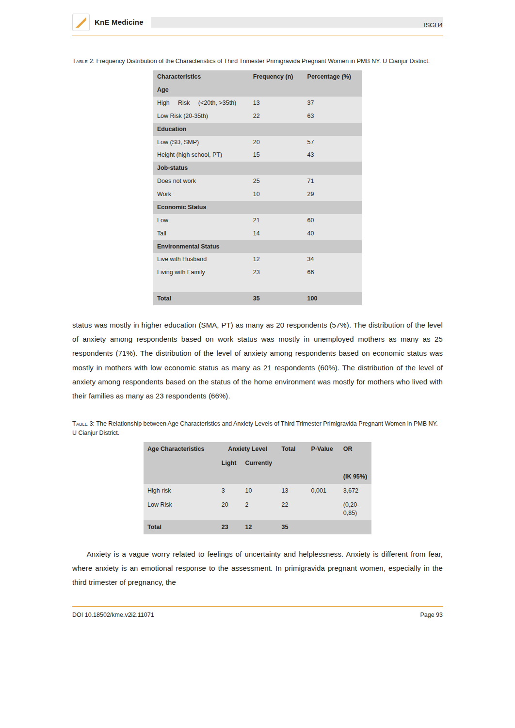KnE Medicine
ISGH4
Table 2: Frequency Distribution of the Characteristics of Third Trimester Primigravida Pregnant Women in PMB NY. U Cianjur District.
| Characteristics | Frequency (n) | Percentage (%) |
| Age | | |
| High Risk (<20th, >35th) | 13 | 37 |
| Low Risk (20-35th) | 22 | 63 |
| Education | | |
| Low (SD, SMP) | 20 | 57 |
| Height (high school, PT) | 15 | 43 |
| Job-status | | |
| Does not work | 25 | 71 |
| Work | 10 | 29 |
| Economic Status | | |
| Low | 21 | 60 |
| Tall | 14 | 40 |
| Environmental Status | | |
| Live with Husband | 12 | 34 |
| Living with Family | 23 | 66 |
| Total | 35 | 100 |
status was mostly in higher education (SMA, PT) as many as 20 respondents (57%). The distribution of the level of anxiety among respondents based on work status was mostly in unemployed mothers as many as 25 respondents (71%). The distribution of the level of anxiety among respondents based on economic status was mostly in mothers with low economic status as many as 21 respondents (60%). The distribution of the level of anxiety among respondents based on the status of the home environment was mostly for mothers who lived with their families as many as 23 respondents (66%).
Table 3: The Relationship between Age Characteristics and Anxiety Levels of Third Trimester Primigravida Pregnant Women in PMB NY. U Cianjur District.
| Age Characteristics | Anxiety Level | Total | P-Value | OR |
| Light | Currently |
| | | | | | (IK 95%) |
| High risk | 3 | 10 | 13 | 0,001 | 3,672 |
| Low Risk | 20 | 2 | 22 | | (0,20-0,85) |
| Total | 23 | 12 | 35 | | |
Anxiety is a vague worry related to feelings of uncertainty and helplessness. Anxiety is different from fear, where anxiety is an emotional response to the assessment. In primigravida pregnant women, especially in the third trimester of pregnancy, the
DOI 10.18502/kme.v2i2.11071
Page 93